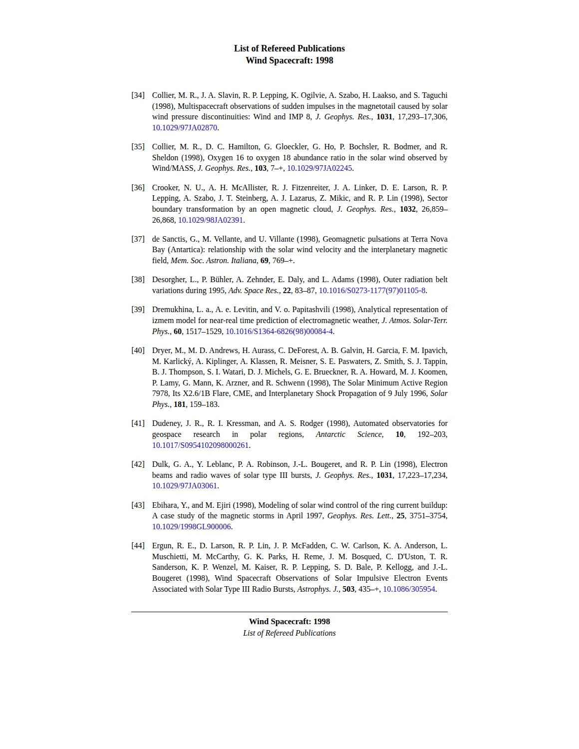List of Refereed Publications
Wind Spacecraft: 1998
[34] Collier, M. R., J. A. Slavin, R. P. Lepping, K. Ogilvie, A. Szabo, H. Laakso, and S. Taguchi (1998), Multispacecraft observations of sudden impulses in the magnetotail caused by solar wind pressure discontinuities: Wind and IMP 8, J. Geophys. Res., 1031, 17,293–17,306, 10.1029/97JA02870.
[35] Collier, M. R., D. C. Hamilton, G. Gloeckler, G. Ho, P. Bochsler, R. Bodmer, and R. Sheldon (1998), Oxygen 16 to oxygen 18 abundance ratio in the solar wind observed by Wind/MASS, J. Geophys. Res., 103, 7–+, 10.1029/97JA02245.
[36] Crooker, N. U., A. H. McAllister, R. J. Fitzenreiter, J. A. Linker, D. E. Larson, R. P. Lepping, A. Szabo, J. T. Steinberg, A. J. Lazarus, Z. Mikic, and R. P. Lin (1998), Sector boundary transformation by an open magnetic cloud, J. Geophys. Res., 1032, 26,859–26,868, 10.1029/98JA02391.
[37] de Sanctis, G., M. Vellante, and U. Villante (1998), Geomagnetic pulsations at Terra Nova Bay (Antartica): relationship with the solar wind velocity and the interplanetary magnetic field, Mem. Soc. Astron. Italiana, 69, 769–+.
[38] Desorgher, L., P. Bühler, A. Zehnder, E. Daly, and L. Adams (1998), Outer radiation belt variations during 1995, Adv. Space Res., 22, 83–87, 10.1016/S0273-1177(97)01105-8.
[39] Dremukhina, L. a., A. e. Levitin, and V. o. Papitashvili (1998), Analytical representation of izmem model for near-real time prediction of electromagnetic weather, J. Atmos. Solar-Terr. Phys., 60, 1517–1529, 10.1016/S1364-6826(98)00084-4.
[40] Dryer, M., M. D. Andrews, H. Aurass, C. DeForest, A. B. Galvin, H. Garcia, F. M. Ipavich, M. Karlický, A. Kiplinger, A. Klassen, R. Meisner, S. E. Paswaters, Z. Smith, S. J. Tappin, B. J. Thompson, S. I. Watari, D. J. Michels, G. E. Brueckner, R. A. Howard, M. J. Koomen, P. Lamy, G. Mann, K. Arzner, and R. Schwenn (1998), The Solar Minimum Active Region 7978, Its X2.6/1B Flare, CME, and Interplanetary Shock Propagation of 9 July 1996, Solar Phys., 181, 159–183.
[41] Dudeney, J. R., R. I. Kressman, and A. S. Rodger (1998), Automated observatories for geospace research in polar regions, Antarctic Science, 10, 192–203, 10.1017/S0954102098000261.
[42] Dulk, G. A., Y. Leblanc, P. A. Robinson, J.-L. Bougeret, and R. P. Lin (1998), Electron beams and radio waves of solar type III bursts, J. Geophys. Res., 1031, 17,223–17,234, 10.1029/97JA03061.
[43] Ebihara, Y., and M. Ejiri (1998), Modeling of solar wind control of the ring current buildup: A case study of the magnetic storms in April 1997, Geophys. Res. Lett., 25, 3751–3754, 10.1029/1998GL900006.
[44] Ergun, R. E., D. Larson, R. P. Lin, J. P. McFadden, C. W. Carlson, K. A. Anderson, L. Muschietti, M. McCarthy, G. K. Parks, H. Reme, J. M. Bosqued, C. D'Uston, T. R. Sanderson, K. P. Wenzel, M. Kaiser, R. P. Lepping, S. D. Bale, P. Kellogg, and J.-L. Bougeret (1998), Wind Spacecraft Observations of Solar Impulsive Electron Events Associated with Solar Type III Radio Bursts, Astrophys. J., 503, 435–+, 10.1086/305954.
Wind Spacecraft: 1998
List of Refereed Publications